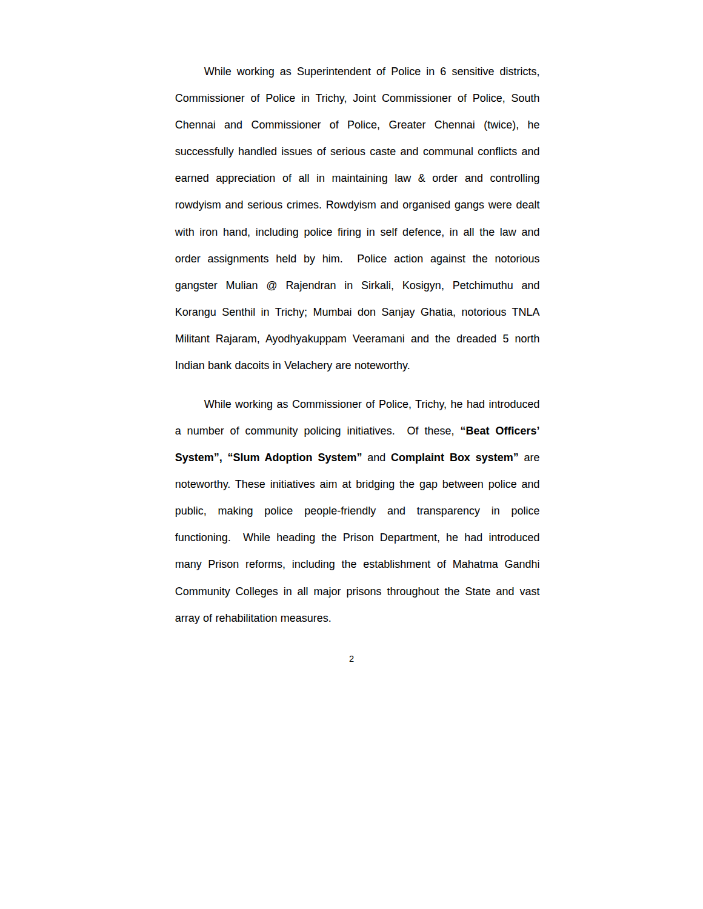While working as Superintendent of Police in 6 sensitive districts, Commissioner of Police in Trichy, Joint Commissioner of Police, South Chennai and Commissioner of Police, Greater Chennai (twice), he successfully handled issues of serious caste and communal conflicts and earned appreciation of all in maintaining law & order and controlling rowdyism and serious crimes. Rowdyism and organised gangs were dealt with iron hand, including police firing in self defence, in all the law and order assignments held by him. Police action against the notorious gangster Mulian @ Rajendran in Sirkali, Kosigyn, Petchimuthu and Korangu Senthil in Trichy; Mumbai don Sanjay Ghatia, notorious TNLA Militant Rajaram, Ayodhyakuppam Veeramani and the dreaded 5 north Indian bank dacoits in Velachery are noteworthy.
While working as Commissioner of Police, Trichy, he had introduced a number of community policing initiatives. Of these, “Beat Officers’ System”, “Slum Adoption System” and Complaint Box system” are noteworthy. These initiatives aim at bridging the gap between police and public, making police people-friendly and transparency in police functioning. While heading the Prison Department, he had introduced many Prison reforms, including the establishment of Mahatma Gandhi Community Colleges in all major prisons throughout the State and vast array of rehabilitation measures.
2